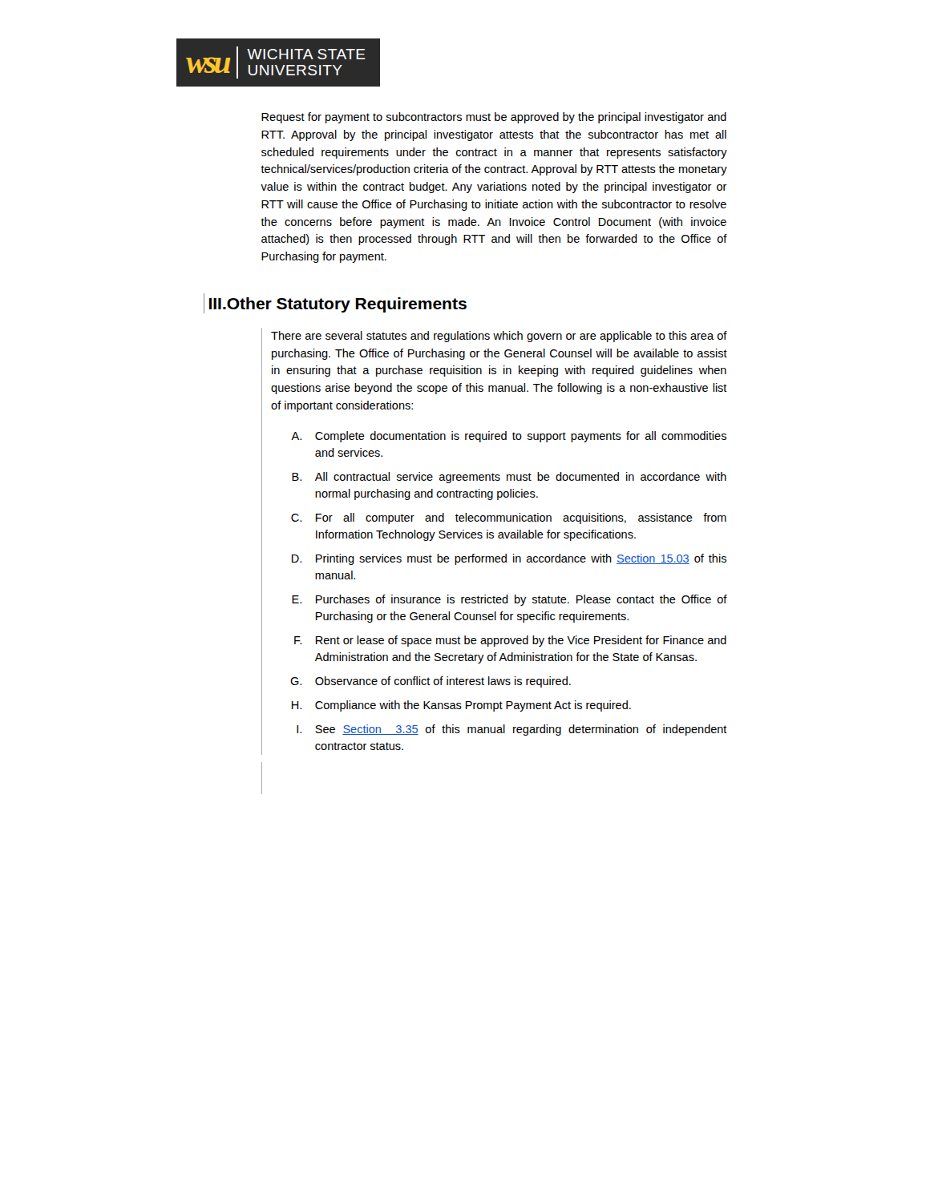wsu
Wichita State
University
Request for payment to subcontractors must be approved by the principal investigator and RTT. Approval by the principal investigator attests that the subcontractor has met all scheduled requirements under the contract in a manner that represents satisfactory technical/services/production criteria of the contract. Approval by RTT attests the monetary value is within the contract budget. Any variations noted by the principal investigator or RTT will cause the Office of Purchasing to initiate action with the subcontractor to resolve the concerns before payment is made. An Invoice Control Document (with invoice attached) is then processed through RTT and will then be forwarded to the Office of Purchasing for payment.
III.Other Statutory Requirements
There are several statutes and regulations which govern or are applicable to this area of purchasing. The Office of Purchasing or the General Counsel will be available to assist in ensuring that a purchase requisition is in keeping with required guidelines when questions arise beyond the scope of this manual. The following is a non-exhaustive list of important considerations:
Complete documentation is required to support payments for all commodities and services.
All contractual service agreements must be documented in accordance with normal purchasing and contracting policies.
For all computer and telecommunication acquisitions, assistance from Information Technology Services is available for specifications.
Printing services must be performed in accordance with Section 15.03 of this manual.
Purchases of insurance is restricted by statute. Please contact the Office of Purchasing or the General Counsel for specific requirements.
Rent or lease of space must be approved by the Vice President for Finance and Administration and the Secretary of Administration for the State of Kansas.
Observance of conflict of interest laws is required.
Compliance with the Kansas Prompt Payment Act is required.
See Section 3.35 of this manual regarding determination of independent contractor status.